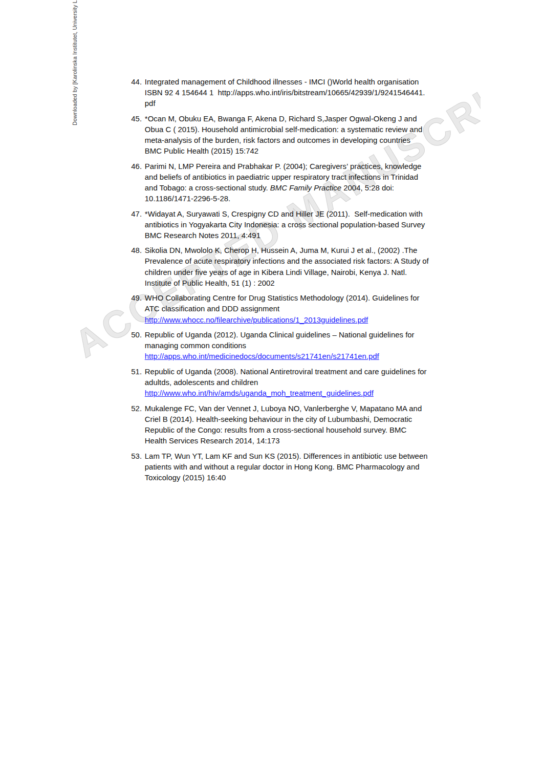Downloaded by [Karolinska Institutet, University Library] at 04:35 29 June 2016
ACCEPTED MANUSCRIPT
44. Integrated management of Childhood illnesses - IMCI ()World health organisation ISBN 92 4 154644 1 http://apps.who.int/iris/bitstream/10665/42939/1/9241546441.pdf
45.*Ocan M, Obuku EA, Bwanga F, Akena D, Richard S,Jasper Ogwal-Okeng J and Obua C ( 2015). Household antimicrobial self-medication: a systematic review and meta-analysis of the burden, risk factors and outcomes in developing countries BMC Public Health (2015) 15:742
46. Parimi N, LMP Pereira and Prabhakar P. (2004); Caregivers’ practices, knowledge and beliefs of antibiotics in paediatric upper respiratory tract infections in Trinidad and Tobago: a cross-sectional study. BMC Family Practice 2004, 5:28 doi: 10.1186/1471-2296-5-28.
47.*Widayat A, Suryawati S, Crespigny CD and Hiller JE (2011). Self-medication with antibiotics in Yogyakarta City Indonesia: a cross sectional population-based Survey BMC Research Notes 2011, 4:491
48. Sikolia DN, Mwololo K, Cherop H, Hussein A, Juma M, Kurui J et al., (2002) .The Prevalence of acute respiratory infections and the associated risk factors: A Study of children under five years of age in Kibera Lindi Village, Nairobi, Kenya J. Natl. Institute of Public Health, 51 (1) : 2002
49. WHO Collaborating Centre for Drug Statistics Methodology (2014). Guidelines for ATC classification and DDD assignment
http://www.whocc.no/filearchive/publications/1_2013guidelines.pdf
50. Republic of Uganda (2012). Uganda Clinical guidelines – National guidelines for managing common conditions
http://apps.who.int/medicinedocs/documents/s21741en/s21741en.pdf
51. Republic of Uganda (2008). National Antiretroviral treatment and care guidelines for adultds, adolescents and children
http://www.who.int/hiv/amds/uganda_moh_treatment_guidelines.pdf
52. Mukalenge FC, Van der Vennet J, Luboya NO, Vanlerberghe V, Mapatano MA and Criel B (2014). Health-seeking behaviour in the city of Lubumbashi, Democratic Republic of the Congo: results from a cross-sectional household survey. BMC Health Services Research 2014, 14:173
53. Lam TP, Wun YT, Lam KF and Sun KS (2015). Differences in antibiotic use between patients with and without a regular doctor in Hong Kong. BMC Pharmacology and Toxicology (2015) 16:40